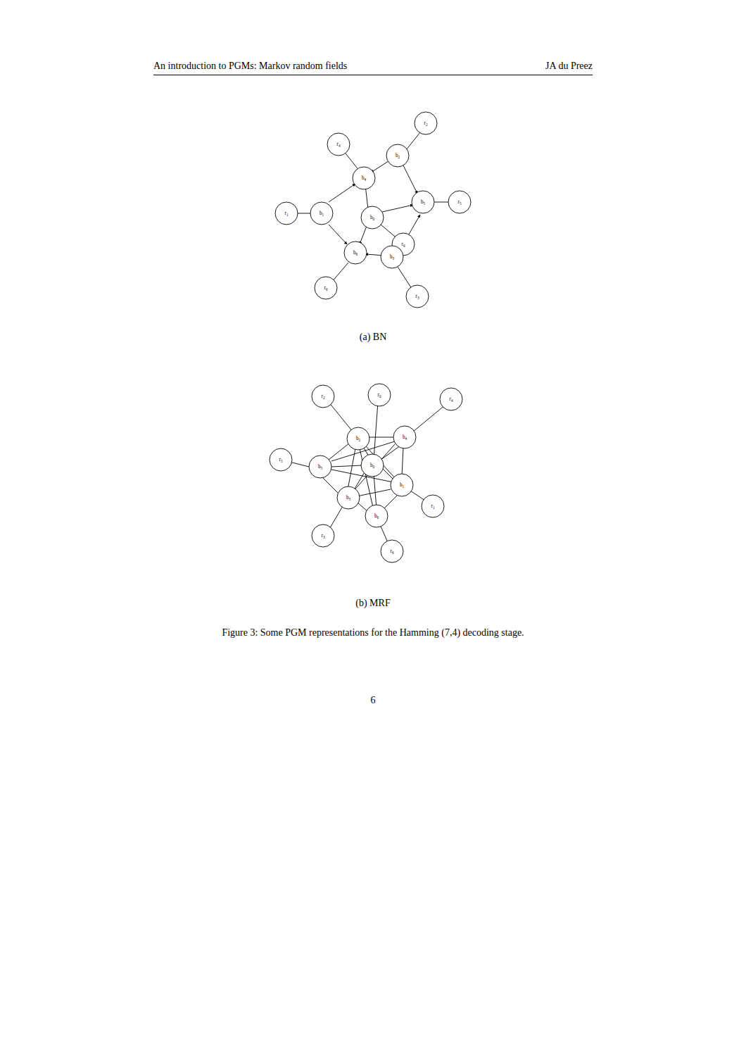An introduction to PGMs: Markov random fields
JA du Preez
r2 r4 b2 b4 r1 b1 b0 b5 r5 r0 b6 b3 r6 r3
(a) BN
r2 r0 r4 b2 b4 r5 b5 b0 b1 r1 b3 b6 r3 r6
(b) MRF
Figure 3: Some PGM representations for the Hamming (7,4) decoding stage.
6